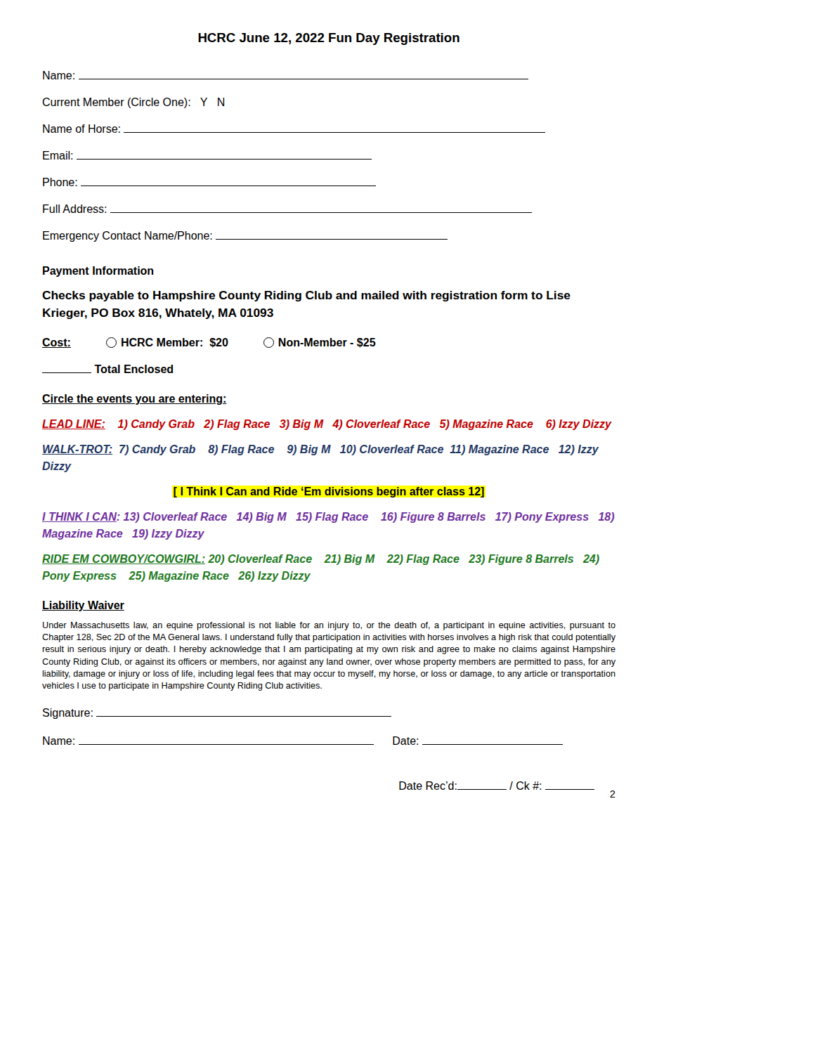HCRC June 12, 2022 Fun Day Registration
Name:
Current Member (Circle One): Y N
Name of Horse:
Email:
Phone:
Full Address:
Emergency Contact Name/Phone:
Payment Information
Checks payable to Hampshire County Riding Club and mailed with registration form to Lise Krieger, PO Box 816, Whately, MA 01093
Cost: HCRC Member: $20 Non-Member - $25
Total Enclosed
Circle the events you are entering:
LEAD LINE: 1) Candy Grab 2) Flag Race 3) Big M 4) Cloverleaf Race 5) Magazine Race 6) Izzy Dizzy
WALK-TROT: 7) Candy Grab 8) Flag Race 9) Big M 10) Cloverleaf Race 11) Magazine Race 12) Izzy Dizzy
[ I Think I Can and Ride ‘Em divisions begin after class 12]
I THINK I CAN: 13) Cloverleaf Race 14) Big M 15) Flag Race 16) Figure 8 Barrels 17) Pony Express 18) Magazine Race 19) Izzy Dizzy
RIDE EM COWBOY/COWGIRL: 20) Cloverleaf Race 21) Big M 22) Flag Race 23) Figure 8 Barrels 24) Pony Express 25) Magazine Race 26) Izzy Dizzy
Liability Waiver
Under Massachusetts law, an equine professional is not liable for an injury to, or the death of, a participant in equine activities, pursuant to Chapter 128, Sec 2D of the MA General laws. I understand fully that participation in activities with horses involves a high risk that could potentially result in serious injury or death. I hereby acknowledge that I am participating at my own risk and agree to make no claims against Hampshire County Riding Club, or against its officers or members, nor against any land owner, over whose property members are permitted to pass, for any liability, damage or injury or loss of life, including legal fees that may occur to myself, my horse, or loss or damage, to any article or transportation vehicles I use to participate in Hampshire County Riding Club activities.
Signature:
Name: Date:
Date Rec’d: / Ck #:
2